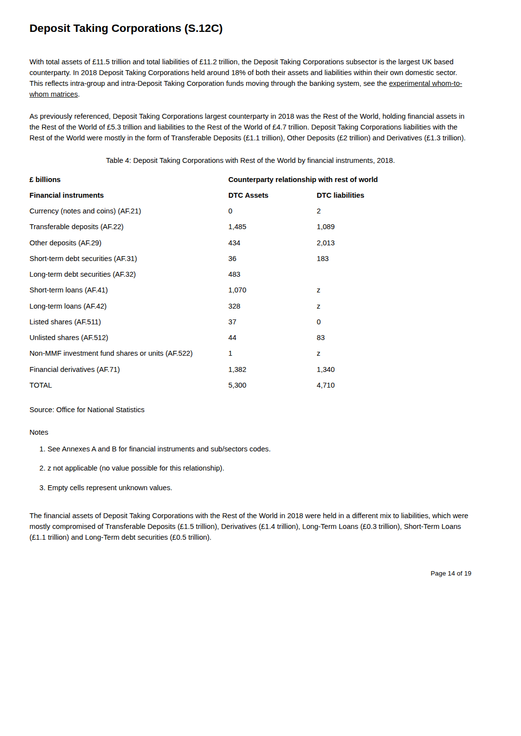Deposit Taking Corporations (S.12C)
With total assets of £11.5 trillion and total liabilities of £11.2 trillion, the Deposit Taking Corporations subsector is the largest UK based counterparty. In 2018 Deposit Taking Corporations held around 18% of both their assets and liabilities within their own domestic sector. This reflects intra-group and intra-Deposit Taking Corporation funds moving through the banking system, see the experimental whom-to-whom matrices.
As previously referenced, Deposit Taking Corporations largest counterparty in 2018 was the Rest of the World, holding financial assets in the Rest of the World of £5.3 trillion and liabilities to the Rest of the World of £4.7 trillion. Deposit Taking Corporations liabilities with the Rest of the World were mostly in the form of Transferable Deposits (£1.1 trillion), Other Deposits (£2 trillion) and Derivatives (£1.3 trillion).
Table 4: Deposit Taking Corporations with Rest of the World by financial instruments, 2018.
| £ billions | Counterparty relationship with rest of world |
| --- | --- |
| Financial instruments | DTC Assets | DTC liabilities |
| Currency (notes and coins) (AF.21) | 0 | 2 |
| Transferable deposits (AF.22) | 1,485 | 1,089 |
| Other deposits (AF.29) | 434 | 2,013 |
| Short-term debt securities (AF.31) | 36 | 183 |
| Long-term debt securities (AF.32) | 483 | |
| Short-term loans (AF.41) | 1,070 | z |
| Long-term loans (AF.42) | 328 | z |
| Listed shares (AF.511) | 37 | 0 |
| Unlisted shares (AF.512) | 44 | 83 |
| Non-MMF investment fund shares or units (AF.522) | 1 | z |
| Financial derivatives (AF.71) | 1,382 | 1,340 |
| TOTAL | 5,300 | 4,710 |
Source: Office for National Statistics
Notes
See Annexes A and B for financial instruments and sub/sectors codes.
z not applicable (no value possible for this relationship).
Empty cells represent unknown values.
The financial assets of Deposit Taking Corporations with the Rest of the World in 2018 were held in a different mix to liabilities, which were mostly compromised of Transferable Deposits (£1.5 trillion), Derivatives (£1.4 trillion), Long-Term Loans (£0.3 trillion), Short-Term Loans (£1.1 trillion) and Long-Term debt securities (£0.5 trillion).
Page 14 of 19